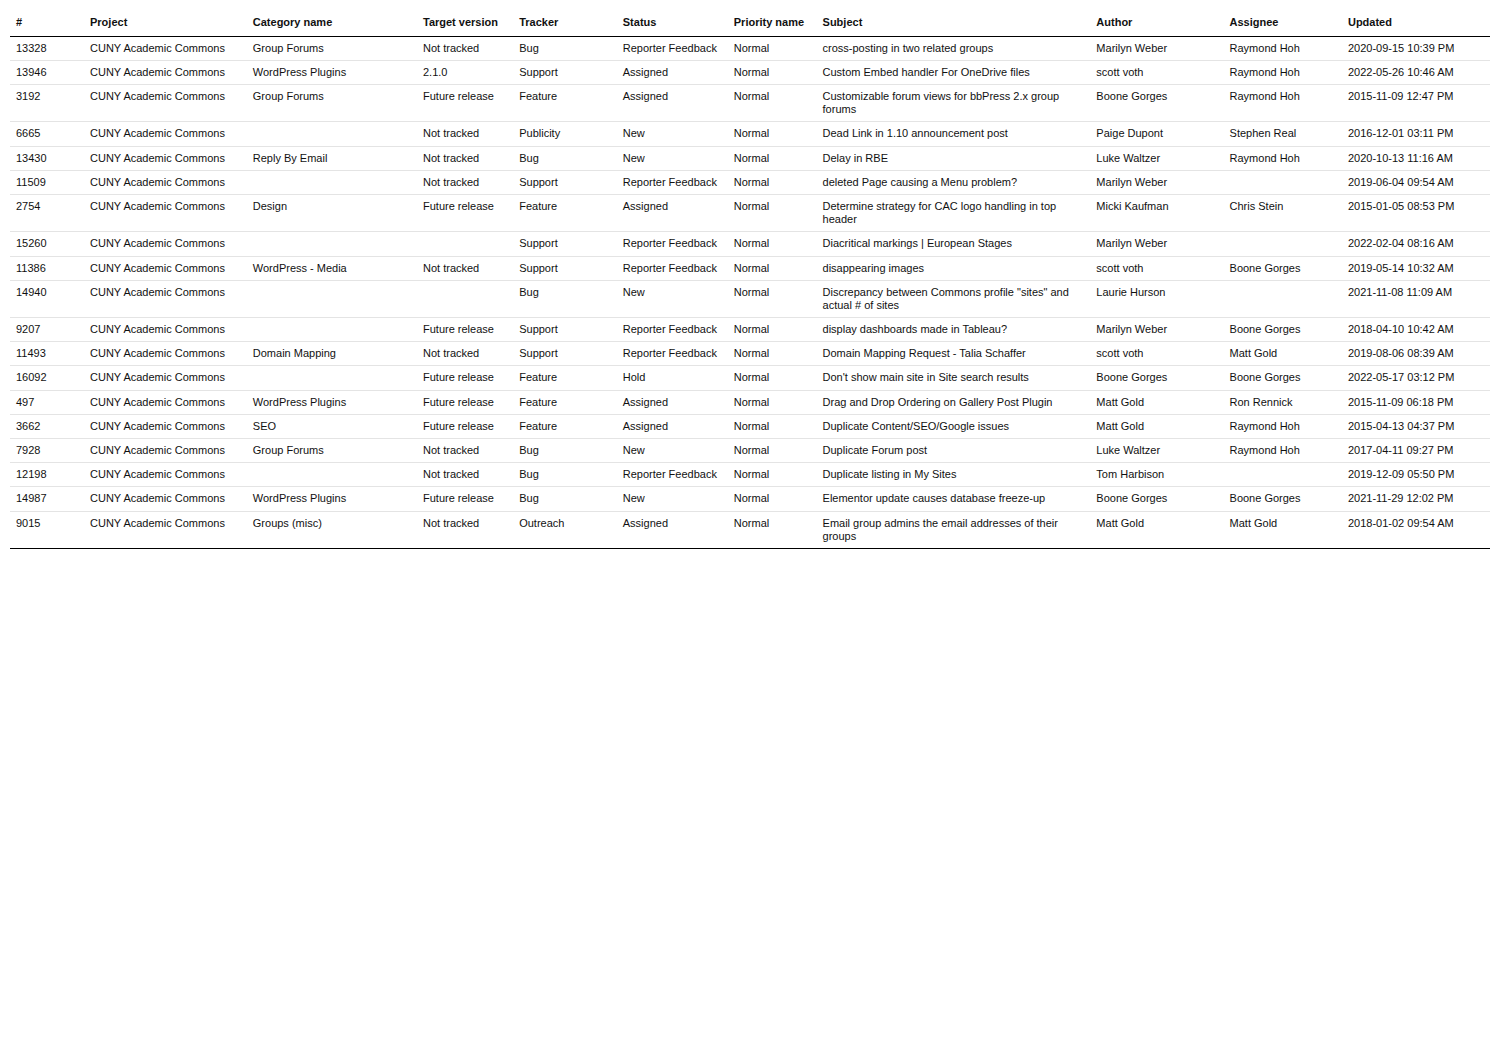| # | Project | Category name | Target version | Tracker | Status | Priority name | Subject | Author | Assignee | Updated |
| --- | --- | --- | --- | --- | --- | --- | --- | --- | --- | --- |
| 13328 | CUNY Academic Commons | Group Forums | Not tracked | Bug | Reporter Feedback | Normal | cross-posting in two related groups | Marilyn Weber | Raymond Hoh | 2020-09-15 10:39 PM |
| 13946 | CUNY Academic Commons | WordPress Plugins | 2.1.0 | Support | Assigned | Normal | Custom Embed handler For OneDrive files | scott voth | Raymond Hoh | 2022-05-26 10:46 AM |
| 3192 | CUNY Academic Commons | Group Forums | Future release | Feature | Assigned | Normal | Customizable forum views for bbPress 2.x group forums | Boone Gorges | Raymond Hoh | 2015-11-09 12:47 PM |
| 6665 | CUNY Academic Commons | | Not tracked | Publicity | New | Normal | Dead Link in 1.10 announcement post | Paige Dupont | Stephen Real | 2016-12-01 03:11 PM |
| 13430 | CUNY Academic Commons | Reply By Email | Not tracked | Bug | New | Normal | Delay in RBE | Luke Waltzer | Raymond Hoh | 2020-10-13 11:16 AM |
| 11509 | CUNY Academic Commons | | Not tracked | Support | Reporter Feedback | Normal | deleted Page causing a Menu problem? | Marilyn Weber | | 2019-06-04 09:54 AM |
| 2754 | CUNY Academic Commons | Design | Future release | Feature | Assigned | Normal | Determine strategy for CAC logo handling in top header | Micki Kaufman | Chris Stein | 2015-01-05 08:53 PM |
| 15260 | CUNY Academic Commons | | | Support | Reporter Feedback | Normal | Diacritical markings / European Stages | Marilyn Weber | | 2022-02-04 08:16 AM |
| 11386 | CUNY Academic Commons | WordPress - Media | Not tracked | Support | Reporter Feedback | Normal | disappearing images | scott voth | Boone Gorges | 2019-05-14 10:32 AM |
| 14940 | CUNY Academic Commons | | | Bug | New | Normal | Discrepancy between Commons profile "sites" and actual # of sites | Laurie Hurson | | 2021-11-08 11:09 AM |
| 9207 | CUNY Academic Commons | | Future release | Support | Reporter Feedback | Normal | display dashboards made in Tableau? | Marilyn Weber | Boone Gorges | 2018-04-10 10:42 AM |
| 11493 | CUNY Academic Commons | Domain Mapping | Not tracked | Support | Reporter Feedback | Normal | Domain Mapping Request - Talia Schaffer | scott voth | Matt Gold | 2019-08-06 08:39 AM |
| 16092 | CUNY Academic Commons | | Future release | Feature | Hold | Normal | Don't show main site in Site search results | Boone Gorges | Boone Gorges | 2022-05-17 03:12 PM |
| 497 | CUNY Academic Commons | WordPress Plugins | Future release | Feature | Assigned | Normal | Drag and Drop Ordering on Gallery Post Plugin | Matt Gold | Ron Rennick | 2015-11-09 06:18 PM |
| 3662 | CUNY Academic Commons | SEO | Future release | Feature | Assigned | Normal | Duplicate Content/SEO/Google issues | Matt Gold | Raymond Hoh | 2015-04-13 04:37 PM |
| 7928 | CUNY Academic Commons | Group Forums | Not tracked | Bug | New | Normal | Duplicate Forum post | Luke Waltzer | Raymond Hoh | 2017-04-11 09:27 PM |
| 12198 | CUNY Academic Commons | | Not tracked | Bug | Reporter Feedback | Normal | Duplicate listing in My Sites | Tom Harbison | | 2019-12-09 05:50 PM |
| 14987 | CUNY Academic Commons | WordPress Plugins | Future release | Bug | New | Normal | Elementor update causes database freeze-up | Boone Gorges | Boone Gorges | 2021-11-29 12:02 PM |
| 9015 | CUNY Academic Commons | Groups (misc) | Not tracked | Outreach | Assigned | Normal | Email group admins the email addresses of their groups | Matt Gold | Matt Gold | 2018-01-02 09:54 AM |